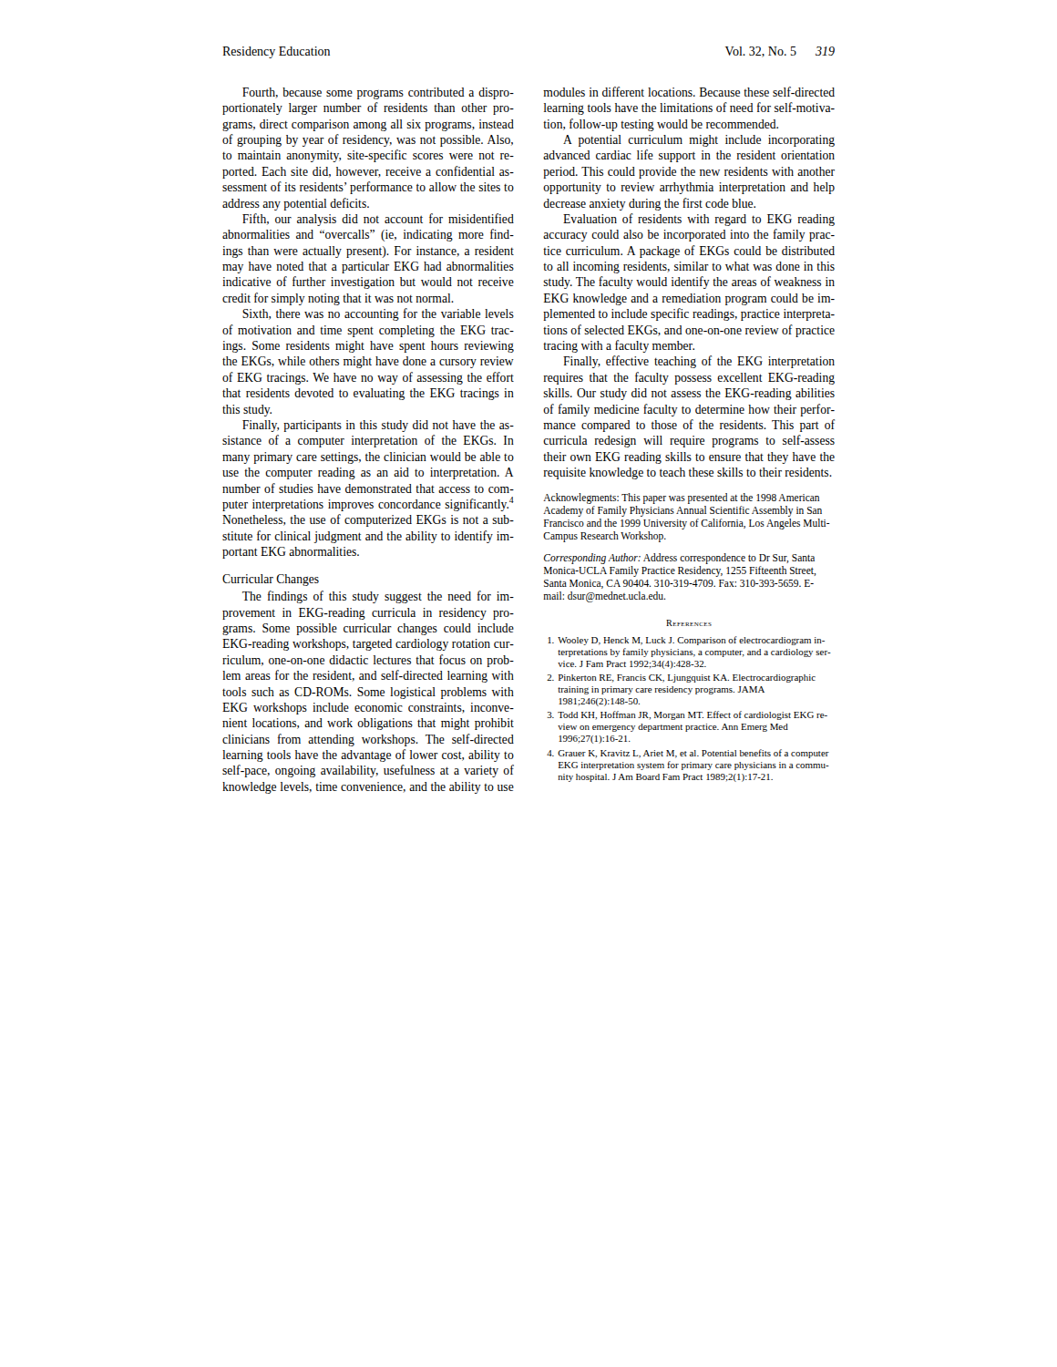Residency Education
Vol. 32, No. 5319
Fourth, because some programs contributed a disproportionately larger number of residents than other programs, direct comparison among all six programs, instead of grouping by year of residency, was not possible. Also, to maintain anonymity, site-specific scores were not reported. Each site did, however, receive a confidential assessment of its residents’ performance to allow the sites to address any potential deficits.
Fifth, our analysis did not account for misidentified abnormalities and “overcalls” (ie, indicating more findings than were actually present). For instance, a resident may have noted that a particular EKG had abnormalities indicative of further investigation but would not receive credit for simply noting that it was not normal.
Sixth, there was no accounting for the variable levels of motivation and time spent completing the EKG tracings. Some residents might have spent hours reviewing the EKGs, while others might have done a cursory review of EKG tracings. We have no way of assessing the effort that residents devoted to evaluating the EKG tracings in this study.
Finally, participants in this study did not have the assistance of a computer interpretation of the EKGs. In many primary care settings, the clinician would be able to use the computer reading as an aid to interpretation. A number of studies have demonstrated that access to computer interpretations improves concordance significantly.4 Nonetheless, the use of computerized EKGs is not a substitute for clinical judgment and the ability to identify important EKG abnormalities.
Curricular Changes
The findings of this study suggest the need for improvement in EKG-reading curricula in residency programs. Some possible curricular changes could include EKG-reading workshops, targeted cardiology rotation curriculum, one-on-one didactic lectures that focus on problem areas for the resident, and self-directed learning with tools such as CD-ROMs. Some logistical problems with EKG workshops include economic constraints, inconvenient locations, and work obligations that might prohibit clinicians from attending workshops. The self-directed learning tools have the advantage of lower cost, ability to self-pace, ongoing availability, usefulness at a variety of knowledge levels, time convenience, and the ability to use modules in different locations. Because these self-directed learning tools have the limitations of need for self-motivation, follow-up testing would be recommended.
A potential curriculum might include incorporating advanced cardiac life support in the resident orientation period. This could provide the new residents with another opportunity to review arrhythmia interpretation and help decrease anxiety during the first code blue.
Evaluation of residents with regard to EKG reading accuracy could also be incorporated into the family practice curriculum. A package of EKGs could be distributed to all incoming residents, similar to what was done in this study. The faculty would identify the areas of weakness in EKG knowledge and a remediation program could be implemented to include specific readings, practice interpretations of selected EKGs, and one-on-one review of practice tracing with a faculty member.
Finally, effective teaching of the EKG interpretation requires that the faculty possess excellent EKG-reading skills. Our study did not assess the EKG-reading abilities of family medicine faculty to determine how their performance compared to those of the residents. This part of curricula redesign will require programs to self-assess their own EKG reading skills to ensure that they have the requisite knowledge to teach these skills to their residents.
Acknowlegments: This paper was presented at the 1998 American Academy of Family Physicians Annual Scientific Assembly in San Francisco and the 1999 University of California, Los Angeles Multi-Campus Research Workshop.
Corresponding Author: Address correspondence to Dr Sur, Santa Monica-UCLA Family Practice Residency, 1255 Fifteenth Street, Santa Monica, CA 90404. 310-319-4709. Fax: 310-393-5659. E-mail: dsur@mednet.ucla.edu.
References
Wooley D, Henck M, Luck J. Comparison of electrocardiogram interpretations by family physicians, a computer, and a cardiology service. J Fam Pract 1992;34(4):428-32.
Pinkerton RE, Francis CK, Ljungquist KA. Electrocardiographic training in primary care residency programs. JAMA 1981;246(2):148-50.
Todd KH, Hoffman JR, Morgan MT. Effect of cardiologist EKG review on emergency department practice. Ann Emerg Med 1996;27(1):16-21.
Grauer K, Kravitz L, Ariet M, et al. Potential benefits of a computer EKG interpretation system for primary care physicians in a community hospital. J Am Board Fam Pract 1989;2(1):17-21.